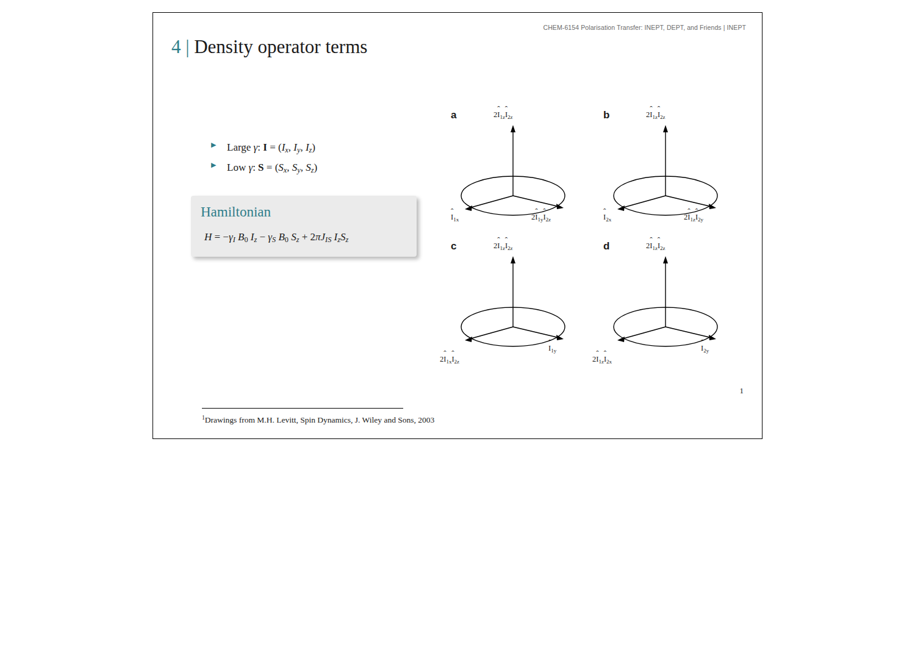CHEM-6154 Polarisation Transfer: INEPT, DEPT, and Friends | INEPT
4 | Density operator terms
Large γ: I = (Ix, Iy, Iz)
Low γ: S = (Sx, Sy, Sz)
Hamiltonian
H = −γI B 0 Iz − γS B 0 Sz + 2πJ IS IzSz
a
2I 1z I 2z
2I 1y I 2z
I 1x
b
2I 1z I 2z
2I 1z I 2y
I 2x
c
2I 1z I 2z
I 1y
2I 1x I 2z
d
2I 1z I 2z
I 2y
2I 1z I 2x
1
1 Drawings from M.H. Levitt, Spin Dynamics, J. Wiley and Sons, 2003